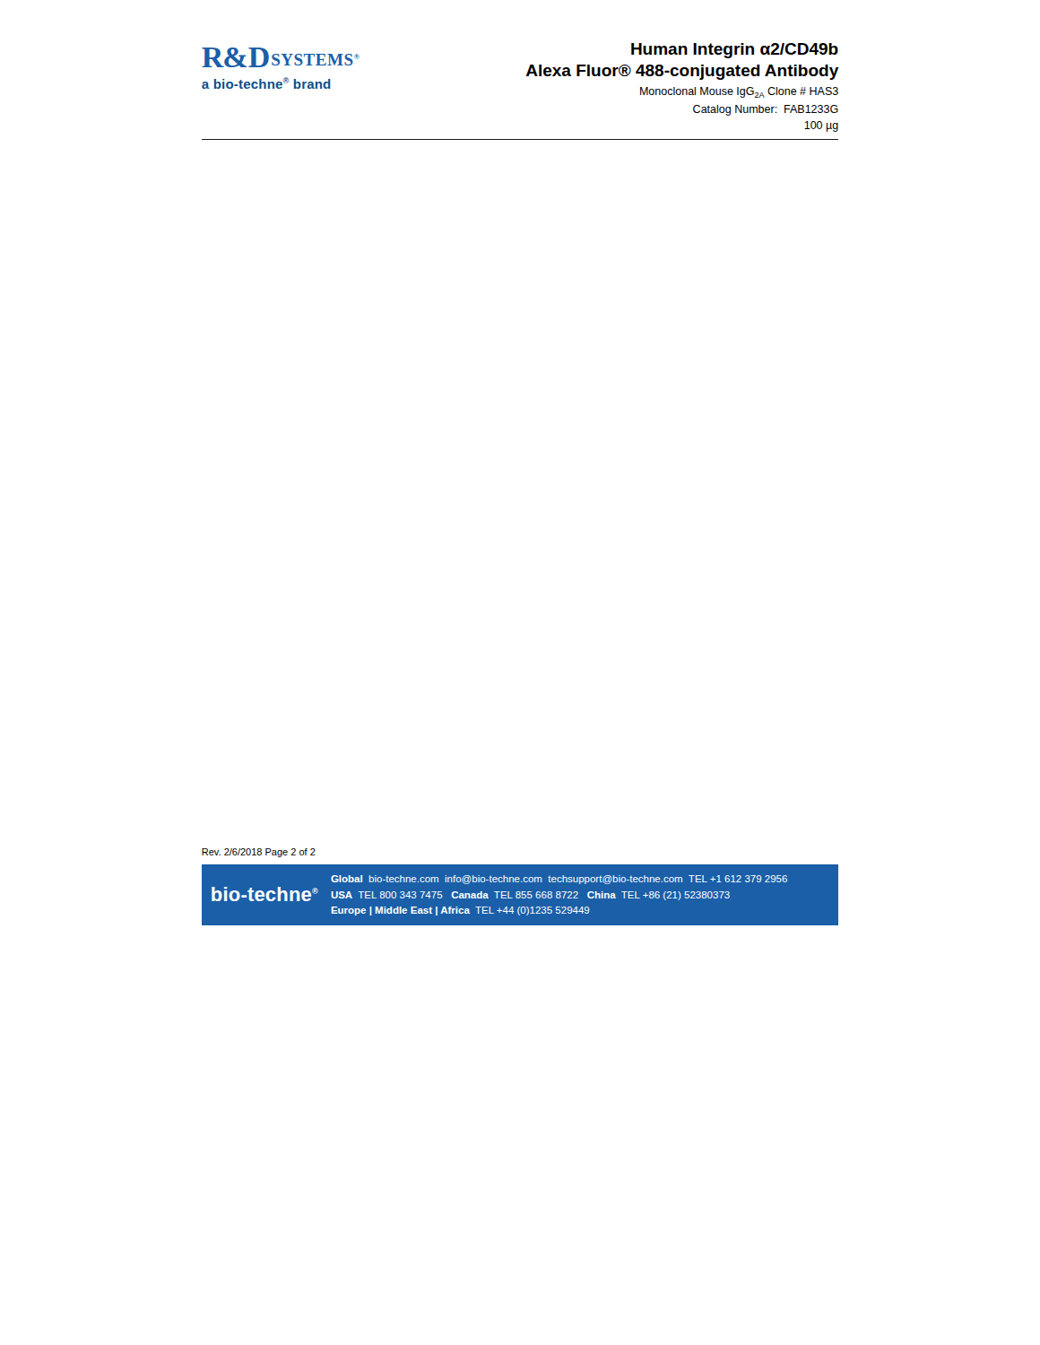R&DSYSTEMS®
a bio-techne® brand
Human Integrin α2/CD49b
Alexa Fluor® 488-conjugated Antibody
Monoclonal Mouse IgG2A Clone # HAS3
Catalog Number: FAB1233G
100 µg
Rev. 2/6/2018 Page 2 of 2
bio-techne®
Global bio-techne.com info@bio-techne.com techsupport@bio-techne.com TEL +1 612 379 2956
USA TEL 800 343 7475 Canada TEL 855 668 8722 China TEL +86 (21) 52380373
Europe | Middle East | Africa TEL +44 (0)1235 529449